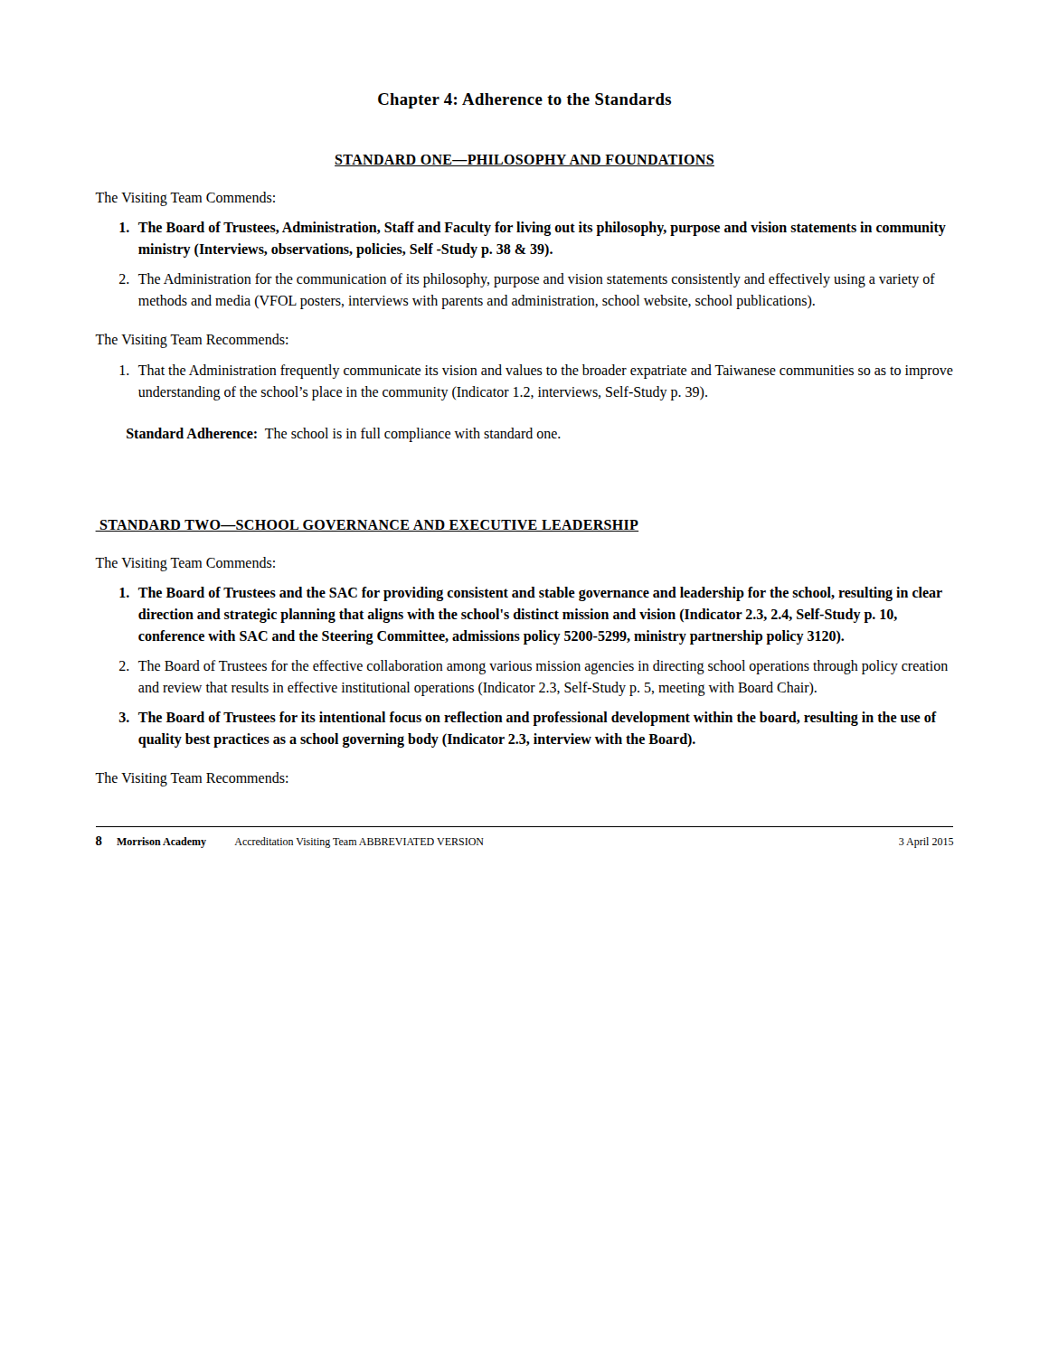Chapter 4: Adherence to the Standards
STANDARD ONE—PHILOSOPHY AND FOUNDATIONS
The Visiting Team Commends:
The Board of Trustees, Administration, Staff and Faculty for living out its philosophy, purpose and vision statements in community ministry (Interviews, observations, policies, Self -Study p. 38 & 39).
The Administration for the communication of its philosophy, purpose and vision statements consistently and effectively using a variety of methods and media (VFOL posters, interviews with parents and administration, school website, school publications).
The Visiting Team Recommends:
That the Administration frequently communicate its vision and values to the broader expatriate and Taiwanese communities so as to improve understanding of the school’s place in the community (Indicator 1.2, interviews, Self-Study p. 39).
Standard Adherence: The school is in full compliance with standard one.
STANDARD TWO—SCHOOL GOVERNANCE AND EXECUTIVE LEADERSHIP
The Visiting Team Commends:
The Board of Trustees and the SAC for providing consistent and stable governance and leadership for the school, resulting in clear direction and strategic planning that aligns with the school's distinct mission and vision (Indicator 2.3, 2.4, Self-Study p. 10, conference with SAC and the Steering Committee, admissions policy 5200-5299, ministry partnership policy 3120).
The Board of Trustees for the effective collaboration among various mission agencies in directing school operations through policy creation and review that results in effective institutional operations (Indicator 2.3, Self-Study p. 5, meeting with Board Chair).
The Board of Trustees for its intentional focus on reflection and professional development within the board, resulting in the use of quality best practices as a school governing body (Indicator 2.3, interview with the Board).
The Visiting Team Recommends:
8 Morrison Academy Accreditation Visiting Team ABBREVIATED VERSION 3 April 2015